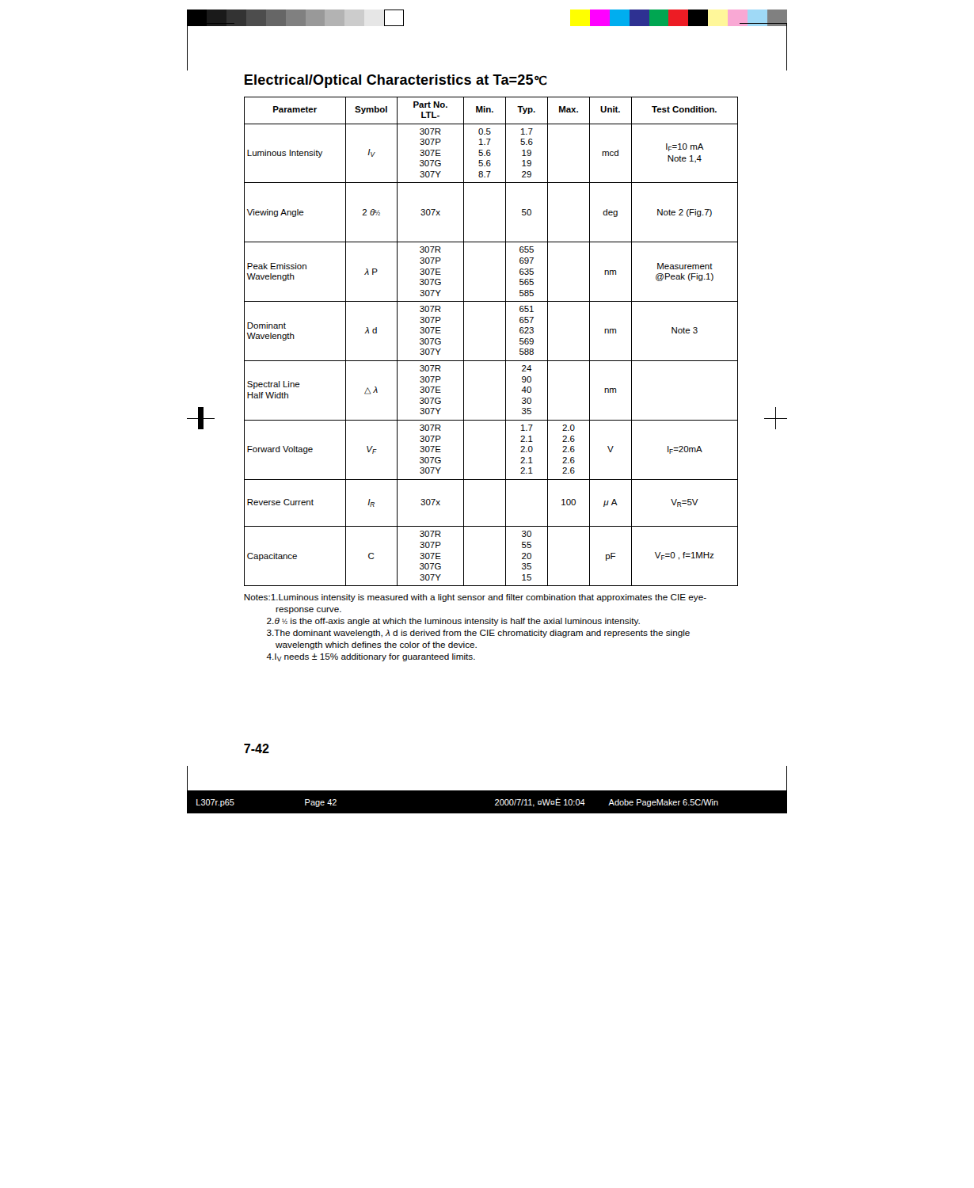Electrical/Optical Characteristics at Ta=25℃
| Parameter | Symbol | Part No. LTL- | Min. | Typ. | Max. | Unit. | Test Condition. |
| --- | --- | --- | --- | --- | --- | --- | --- |
| Luminous Intensity | I V | 307R 307P 307E 307G 307Y | 0.5 1.7 5.6 5.6 8.7 | 1.7 5.6 19 19 29 | | mcd | I F =10 mA Note 1,4 |
| Viewing Angle | 2 θ ½ | 307x | | 50 | | deg | Note 2 (Fig.7) |
| Peak Emission Wavelength | λ P | 307R 307P 307E 307G 307Y | | 655 697 635 565 585 | | nm | Measurement @Peak (Fig.1) |
| Dominant Wavelength | λ d | 307R 307P 307E 307G 307Y | | 651 657 623 569 588 | | nm | Note 3 |
| Spectral Line Half Width | △ λ | 307R 307P 307E 307G 307Y | | 24 90 40 30 35 | | nm | |
| Forward Voltage | V F | 307R 307P 307E 307G 307Y | | 1.7 2.1 2.0 2.1 2.1 | 2.0 2.6 2.6 2.6 2.6 | V | I F =20mA |
| Reverse Current | I R | 307x | | | 100 | μ A | V R =5V |
| Capacitance | C | 307R 307P 307E 307G 307Y | | 30 55 20 35 15 | | pF | V F =0 , f=1MHz |
Notes:1.Luminous intensity is measured with a light sensor and filter combination that approximates the CIE eye- response curve. 2.θ ½ is the off-axis angle at which the luminous intensity is half the axial luminous intensity. 3.The dominant wavelength, λ d is derived from the CIE chromaticity diagram and represents the single wavelength which defines the color of the device. 4.IV needs ± 15% additionary for guaranteed limits.
7-42
L307r.p65 Page 42 2000/7/11, ¤W¤È 10:04 Adobe PageMaker 6.5C/Win